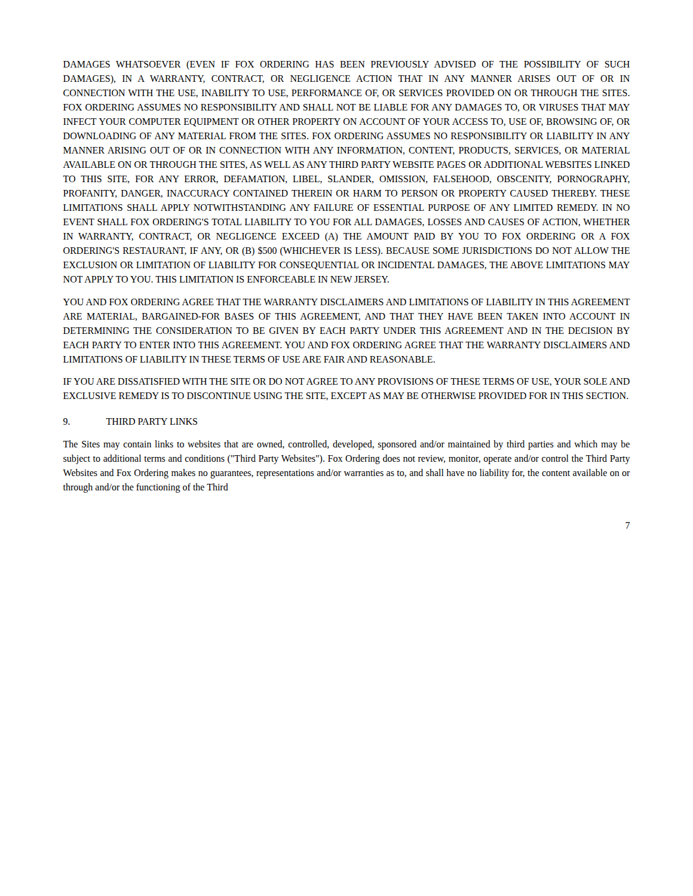DAMAGES WHATSOEVER (EVEN IF FOX ORDERING HAS BEEN PREVIOUSLY ADVISED OF THE POSSIBILITY OF SUCH DAMAGES), IN A WARRANTY, CONTRACT, OR NEGLIGENCE ACTION THAT IN ANY MANNER ARISES OUT OF OR IN CONNECTION WITH THE USE, INABILITY TO USE, PERFORMANCE OF, OR SERVICES PROVIDED ON OR THROUGH THE SITES. FOX ORDERING ASSUMES NO RESPONSIBILITY AND SHALL NOT BE LIABLE FOR ANY DAMAGES TO, OR VIRUSES THAT MAY INFECT YOUR COMPUTER EQUIPMENT OR OTHER PROPERTY ON ACCOUNT OF YOUR ACCESS TO, USE OF, BROWSING OF, OR DOWNLOADING OF ANY MATERIAL FROM THE SITES. FOX ORDERING ASSUMES NO RESPONSIBILITY OR LIABILITY IN ANY MANNER ARISING OUT OF OR IN CONNECTION WITH ANY INFORMATION, CONTENT, PRODUCTS, SERVICES, OR MATERIAL AVAILABLE ON OR THROUGH THE SITES, AS WELL AS ANY THIRD PARTY WEBSITE PAGES OR ADDITIONAL WEBSITES LINKED TO THIS SITE, FOR ANY ERROR, DEFAMATION, LIBEL, SLANDER, OMISSION, FALSEHOOD, OBSCENITY, PORNOGRAPHY, PROFANITY, DANGER, INACCURACY CONTAINED THEREIN OR HARM TO PERSON OR PROPERTY CAUSED THEREBY. THESE LIMITATIONS SHALL APPLY NOTWITHSTANDING ANY FAILURE OF ESSENTIAL PURPOSE OF ANY LIMITED REMEDY. IN NO EVENT SHALL FOX ORDERING'S TOTAL LIABILITY TO YOU FOR ALL DAMAGES, LOSSES AND CAUSES OF ACTION, WHETHER IN WARRANTY, CONTRACT, OR NEGLIGENCE EXCEED (A) THE AMOUNT PAID BY YOU TO FOX ORDERING OR A FOX ORDERING'S RESTAURANT, IF ANY, OR (B) $500 (WHICHEVER IS LESS). BECAUSE SOME JURISDICTIONS DO NOT ALLOW THE EXCLUSION OR LIMITATION OF LIABILITY FOR CONSEQUENTIAL OR INCIDENTAL DAMAGES, THE ABOVE LIMITATIONS MAY NOT APPLY TO YOU. THIS LIMITATION IS ENFORCEABLE IN NEW JERSEY.
YOU AND FOX ORDERING AGREE THAT THE WARRANTY DISCLAIMERS AND LIMITATIONS OF LIABILITY IN THIS AGREEMENT ARE MATERIAL, BARGAINED-FOR BASES OF THIS AGREEMENT, AND THAT THEY HAVE BEEN TAKEN INTO ACCOUNT IN DETERMINING THE CONSIDERATION TO BE GIVEN BY EACH PARTY UNDER THIS AGREEMENT AND IN THE DECISION BY EACH PARTY TO ENTER INTO THIS AGREEMENT. YOU AND FOX ORDERING AGREE THAT THE WARRANTY DISCLAIMERS AND LIMITATIONS OF LIABILITY IN THESE TERMS OF USE ARE FAIR AND REASONABLE.
IF YOU ARE DISSATISFIED WITH THE SITE OR DO NOT AGREE TO ANY PROVISIONS OF THESE TERMS OF USE, YOUR SOLE AND EXCLUSIVE REMEDY IS TO DISCONTINUE USING THE SITE, EXCEPT AS MAY BE OTHERWISE PROVIDED FOR IN THIS SECTION.
9. THIRD PARTY LINKS
The Sites may contain links to websites that are owned, controlled, developed, sponsored and/or maintained by third parties and which may be subject to additional terms and conditions ("Third Party Websites"). Fox Ordering does not review, monitor, operate and/or control the Third Party Websites and Fox Ordering makes no guarantees, representations and/or warranties as to, and shall have no liability for, the content available on or through and/or the functioning of the Third
7